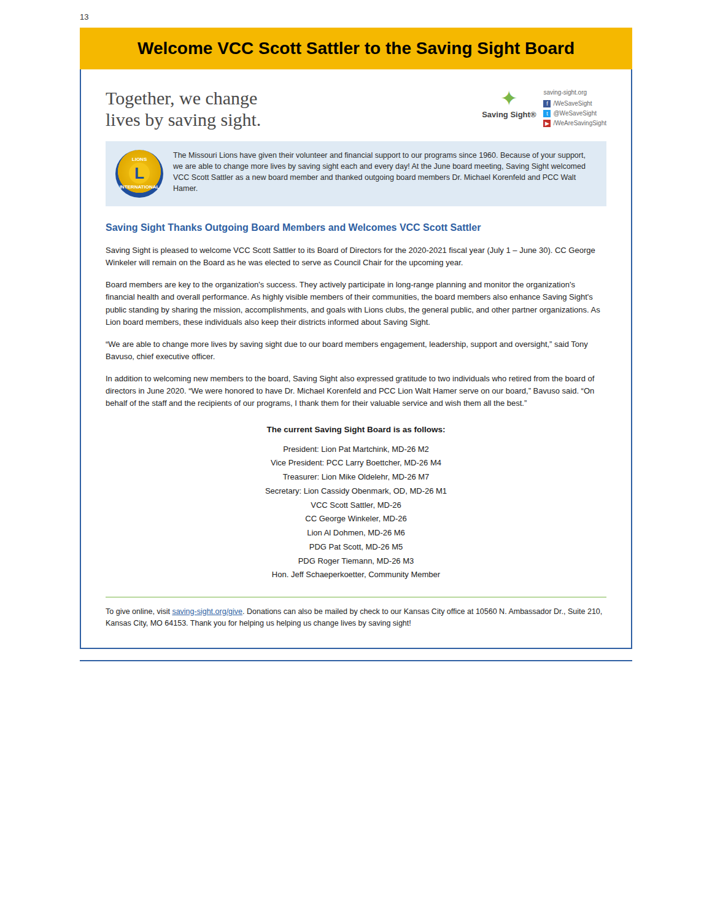13
Welcome VCC Scott Sattler to the Saving Sight Board
Together, we change
lives by saving sight.
✦
Saving Sight®
saving-sight.org f/WeSaveSight t@WeSaveSight ▶/WeAreSavingSight
LIONS L INTERNATIONAL
The Missouri Lions have given their volunteer and financial support to our programs since 1960. Because of your support, we are able to change more lives by saving sight each and every day! At the June board meeting, Saving Sight welcomed VCC Scott Sattler as a new board member and thanked outgoing board members Dr. Michael Korenfeld and PCC Walt Hamer.
Saving Sight Thanks Outgoing Board Members and Welcomes VCC Scott Sattler
Saving Sight is pleased to welcome VCC Scott Sattler to its Board of Directors for the 2020-2021 fiscal year (July 1 – June 30). CC George Winkeler will remain on the Board as he was elected to serve as Council Chair for the upcoming year.
Board members are key to the organization's success. They actively participate in long-range planning and monitor the organization's financial health and overall performance. As highly visible members of their communities, the board members also enhance Saving Sight's public standing by sharing the mission, accomplishments, and goals with Lions clubs, the general public, and other partner organizations. As Lion board members, these individuals also keep their districts informed about Saving Sight.
“We are able to change more lives by saving sight due to our board members engagement, leadership, support and oversight,” said Tony Bavuso, chief executive officer.
In addition to welcoming new members to the board, Saving Sight also expressed gratitude to two individuals who retired from the board of directors in June 2020. “We were honored to have Dr. Michael Korenfeld and PCC Lion Walt Hamer serve on our board,” Bavuso said. “On behalf of the staff and the recipients of our programs, I thank them for their valuable service and wish them all the best.”
The current Saving Sight Board is as follows:
President: Lion Pat Martchink, MD-26 M2
Vice President: PCC Larry Boettcher, MD-26 M4
Treasurer: Lion Mike Oldelehr, MD-26 M7
Secretary: Lion Cassidy Obenmark, OD, MD-26 M1
VCC Scott Sattler, MD-26
CC George Winkeler, MD-26
Lion Al Dohmen, MD-26 M6
PDG Pat Scott, MD-26 M5
PDG Roger Tiemann, MD-26 M3
Hon. Jeff Schaeperkoetter, Community Member
To give online, visit saving-sight.org/give. Donations can also be mailed by check to our Kansas City office at 10560 N. Ambassador Dr., Suite 210, Kansas City, MO 64153. Thank you for helping us helping us change lives by saving sight!